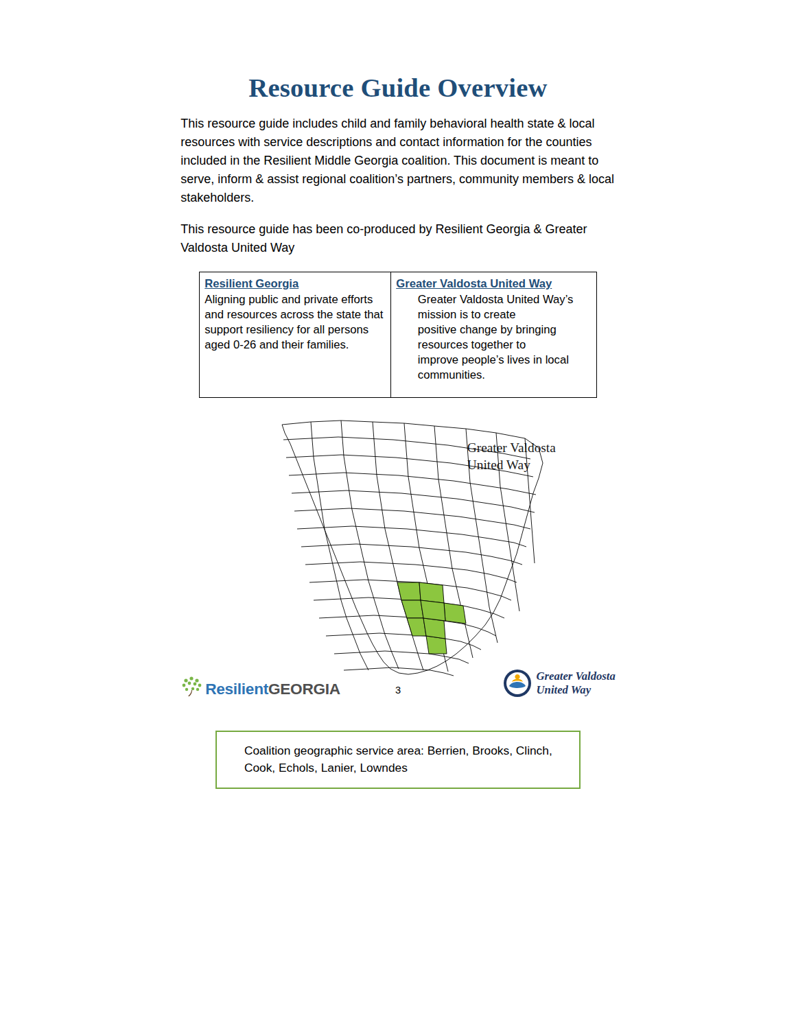Resource Guide Overview
This resource guide includes child and family behavioral health state & local resources with service descriptions and contact information for the counties included in the Resilient Middle Georgia coalition. This document is meant to serve, inform & assist regional coalition’s partners, community members & local stakeholders.
This resource guide has been co-produced by Resilient Georgia & Greater Valdosta United Way
| Resilient Georgia Aligning public and private efforts and resources across the state that support resiliency for all persons aged 0-26 and their families. | Greater Valdosta United Way Greater Valdosta United Way’s mission is to create positive change by bringing resources together to improve people’s lives in local communities. |
Greater Valdosta
United Way
Coalition geographic service area: Berrien, Brooks, Clinch, Cook, Echols, Lanier, Lowndes
Resilient GEORGIA
3
Greater Valdosta
United Way